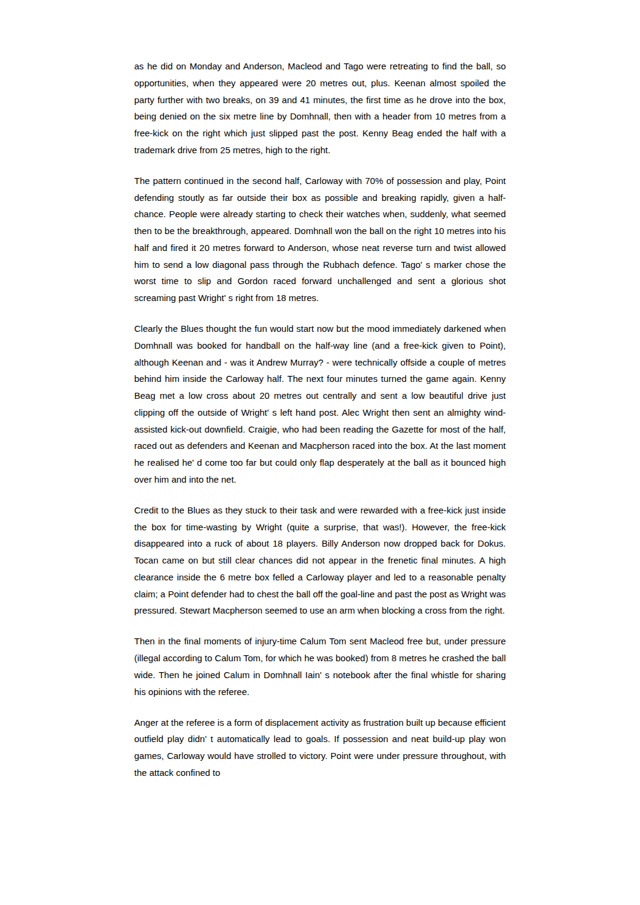as he did on Monday and Anderson, Macleod and Tago were retreating to find the ball, so opportunities, when they appeared were 20 metres out, plus. Keenan almost spoiled the party further with two breaks, on 39 and 41 minutes, the first time as he drove into the box, being denied on the six metre line by Domhnall, then with a header from 10 metres from a free-kick on the right which just slipped past the post. Kenny Beag ended the half with a trademark drive from 25 metres, high to the right.
The pattern continued in the second half, Carloway with 70% of possession and play, Point defending stoutly as far outside their box as possible and breaking rapidly, given a half-chance. People were already starting to check their watches when, suddenly, what seemed then to be the breakthrough, appeared. Domhnall won the ball on the right 10 metres into his half and fired it 20 metres forward to Anderson, whose neat reverse turn and twist allowed him to send a low diagonal pass through the Rubhach defence. Tago' s marker chose the worst time to slip and Gordon raced forward unchallenged and sent a glorious shot screaming past Wright' s right from 18 metres.
Clearly the Blues thought the fun would start now but the mood immediately darkened when Domhnall was booked for handball on the half-way line (and a free-kick given to Point), although Keenan and - was it Andrew Murray? - were technically offside a couple of metres behind him inside the Carloway half. The next four minutes turned the game again. Kenny Beag met a low cross about 20 metres out centrally and sent a low beautiful drive just clipping off the outside of Wright' s left hand post. Alec Wright then sent an almighty wind-assisted kick-out downfield. Craigie, who had been reading the Gazette for most of the half, raced out as defenders and Keenan and Macpherson raced into the box. At the last moment he realised he' d come too far but could only flap desperately at the ball as it bounced high over him and into the net.
Credit to the Blues as they stuck to their task and were rewarded with a free-kick just inside the box for time-wasting by Wright (quite a surprise, that was!). However, the free-kick disappeared into a ruck of about 18 players. Billy Anderson now dropped back for Dokus. Tocan came on but still clear chances did not appear in the frenetic final minutes. A high clearance inside the 6 metre box felled a Carloway player and led to a reasonable penalty claim; a Point defender had to chest the ball off the goal-line and past the post as Wright was pressured. Stewart Macpherson seemed to use an arm when blocking a cross from the right.
Then in the final moments of injury-time Calum Tom sent Macleod free but, under pressure (illegal according to Calum Tom, for which he was booked) from 8 metres he crashed the ball wide. Then he joined Calum in Domhnall Iain' s notebook after the final whistle for sharing his opinions with the referee.
Anger at the referee is a form of displacement activity as frustration built up because efficient outfield play didn' t automatically lead to goals. If possession and neat build-up play won games, Carloway would have strolled to victory. Point were under pressure throughout, with the attack confined to